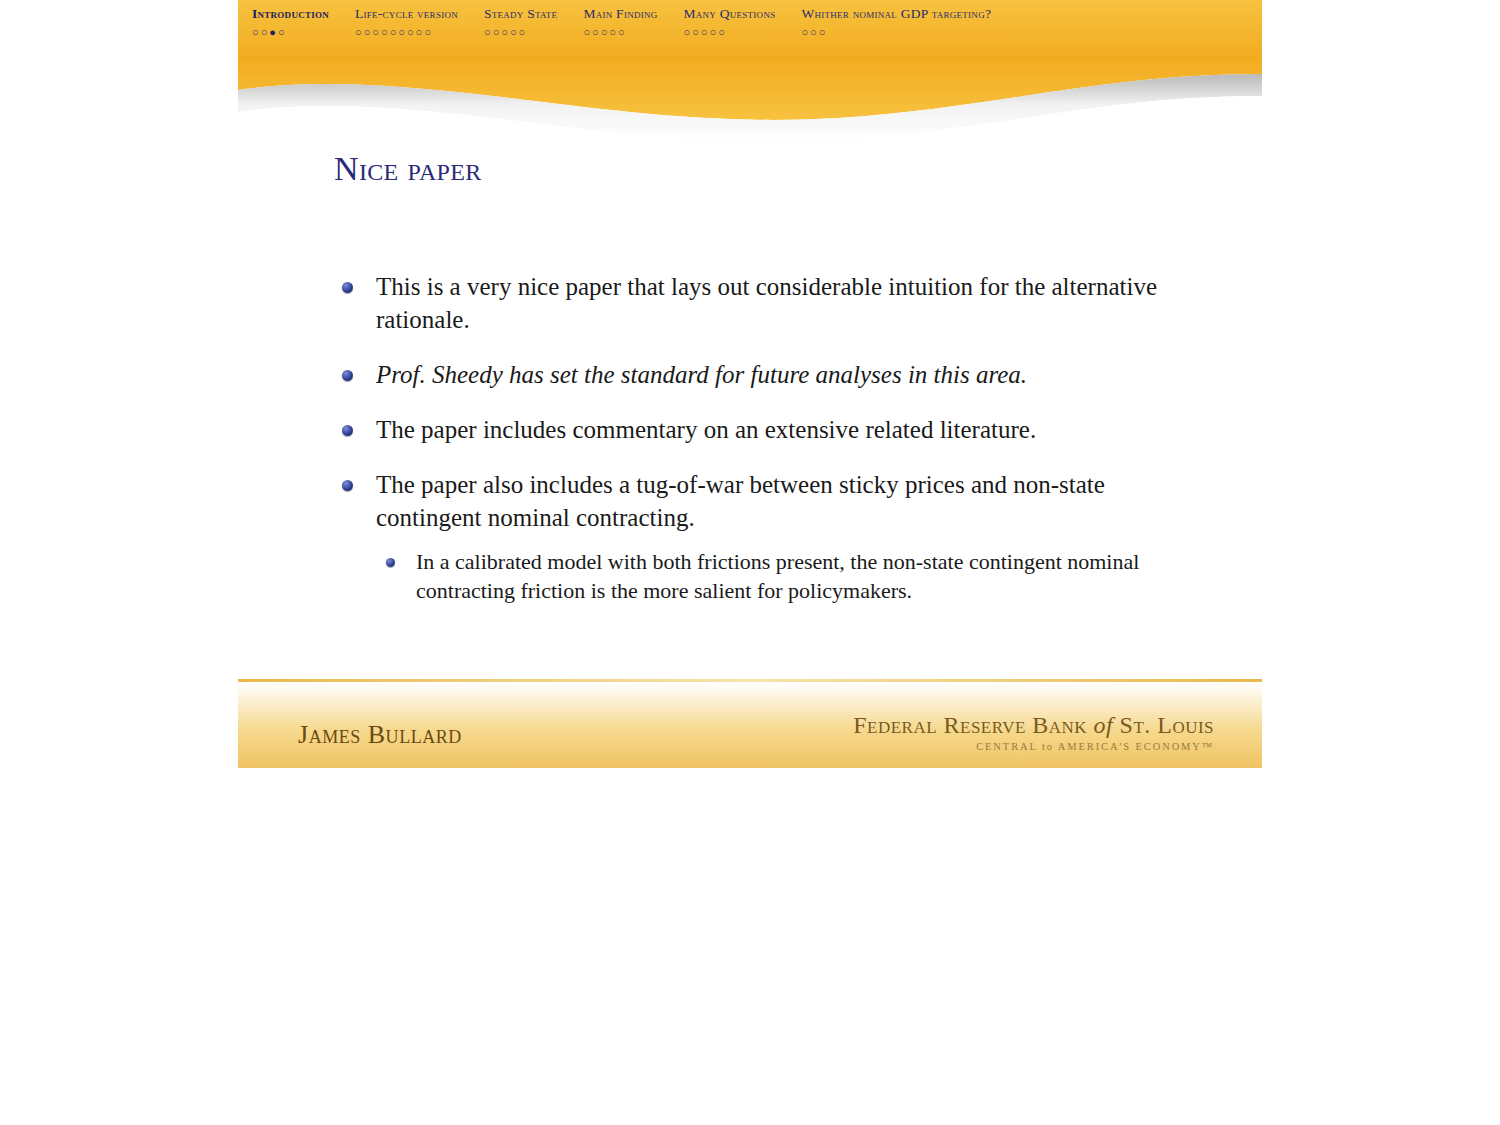Introduction
○○●○
Life-cycle version
○○○○○○○○○
Steady State
○○○○○
Main Finding
○○○○○
Many Questions
○○○○○
Whither nominal GDP targeting?
○○○
Nice paper
This is a very nice paper that lays out considerable intuition for the alternative rationale.
Prof. Sheedy has set the standard for future analyses in this area.
The paper includes commentary on an extensive related literature.
The paper also includes a tug-of-war between sticky prices and non-state contingent nominal contracting.
In a calibrated model with both frictions present, the non-state contingent nominal contracting friction is the more salient for policymakers.
James Bullard
Federal Reserve Bank of St. Louis
CENTRAL to AMERICA'S ECONOMY™